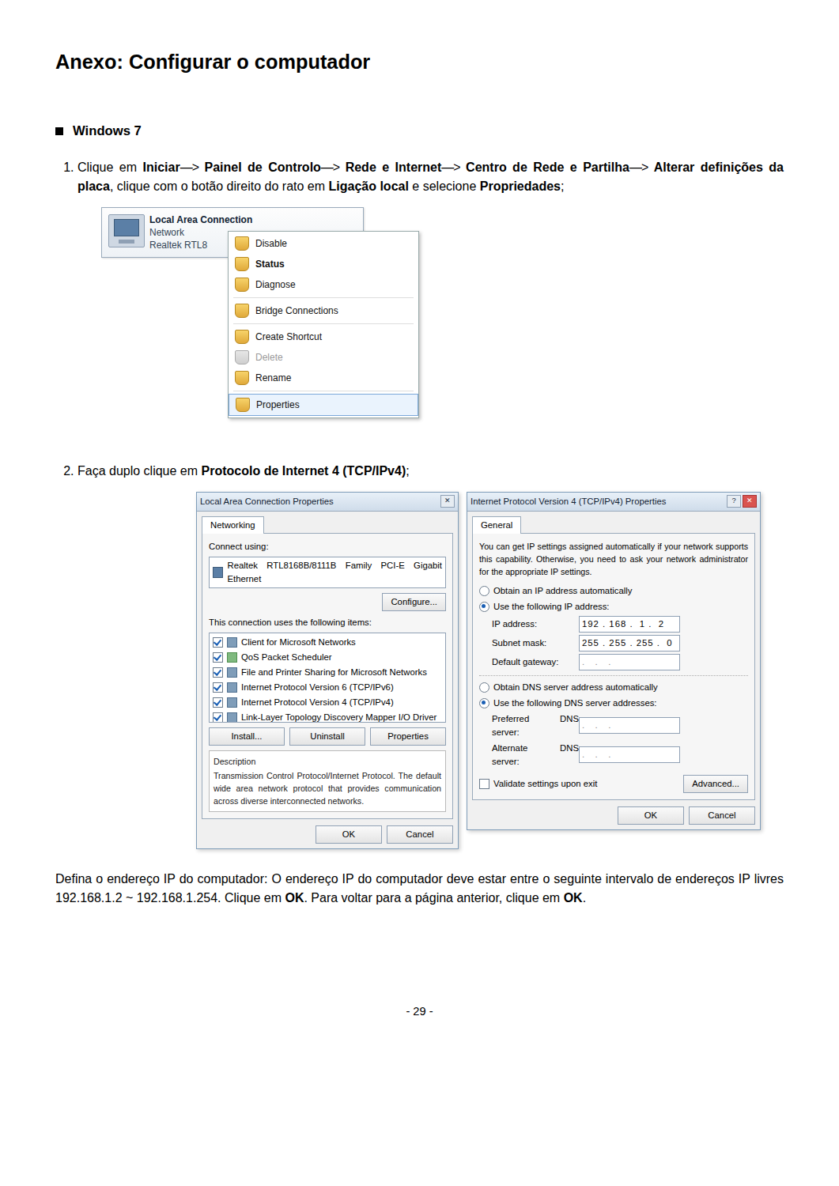Anexo: Configurar o computador
Windows 7
Clique em Iniciar—> Painel de Controlo—> Rede e Internet—> Centro de Rede e Partilha—> Alterar definições da placa, clique com o botão direito do rato em Ligação local e selecione Propriedades;
Local Area Connection
Network
Realtek RTL8
Disable
Status
Diagnose
Bridge Connections
Create Shortcut
Delete
Rename
Properties
Faça duplo clique em Protocolo de Internet 4 (TCP/IPv4);
Local Area Connection Properties ✕
Networking
Connect using:
Realtek RTL8168B/8111B Family PCI-E Gigabit Ethernet
Configure...
This connection uses the following items:
Client for Microsoft Networks
QoS Packet Scheduler
File and Printer Sharing for Microsoft Networks
Internet Protocol Version 6 (TCP/IPv6)
Internet Protocol Version 4 (TCP/IPv4)
Link-Layer Topology Discovery Mapper I/O Driver
Link-Layer Topology Discovery Responder
Install... Uninstall Properties
Description
Transmission Control Protocol/Internet Protocol. The default wide area network protocol that provides communication across diverse interconnected networks.
OK Cancel
Internet Protocol Version 4 (TCP/IPv4) Properties ?✕
General
You can get IP settings assigned automatically if your network supports this capability. Otherwise, you need to ask your network administrator for the appropriate IP settings.
Obtain an IP address automatically
Use the following IP address:
IP address: 192 . 168 . 1 . 2
Subnet mask: 255 . 255 . 255 . 0
Default gateway:. . .
Obtain DNS server address automatically
Use the following DNS server addresses:
Preferred DNS server:. . .
Alternate DNS server:. . .
Validate settings upon exit Advanced...
OK Cancel
Defina o endereço IP do computador: O endereço IP do computador deve estar entre o seguinte intervalo de endereços IP livres 192.168.1.2 ~ 192.168.1.254. Clique em OK. Para voltar para a página anterior, clique em OK.
- 29 -